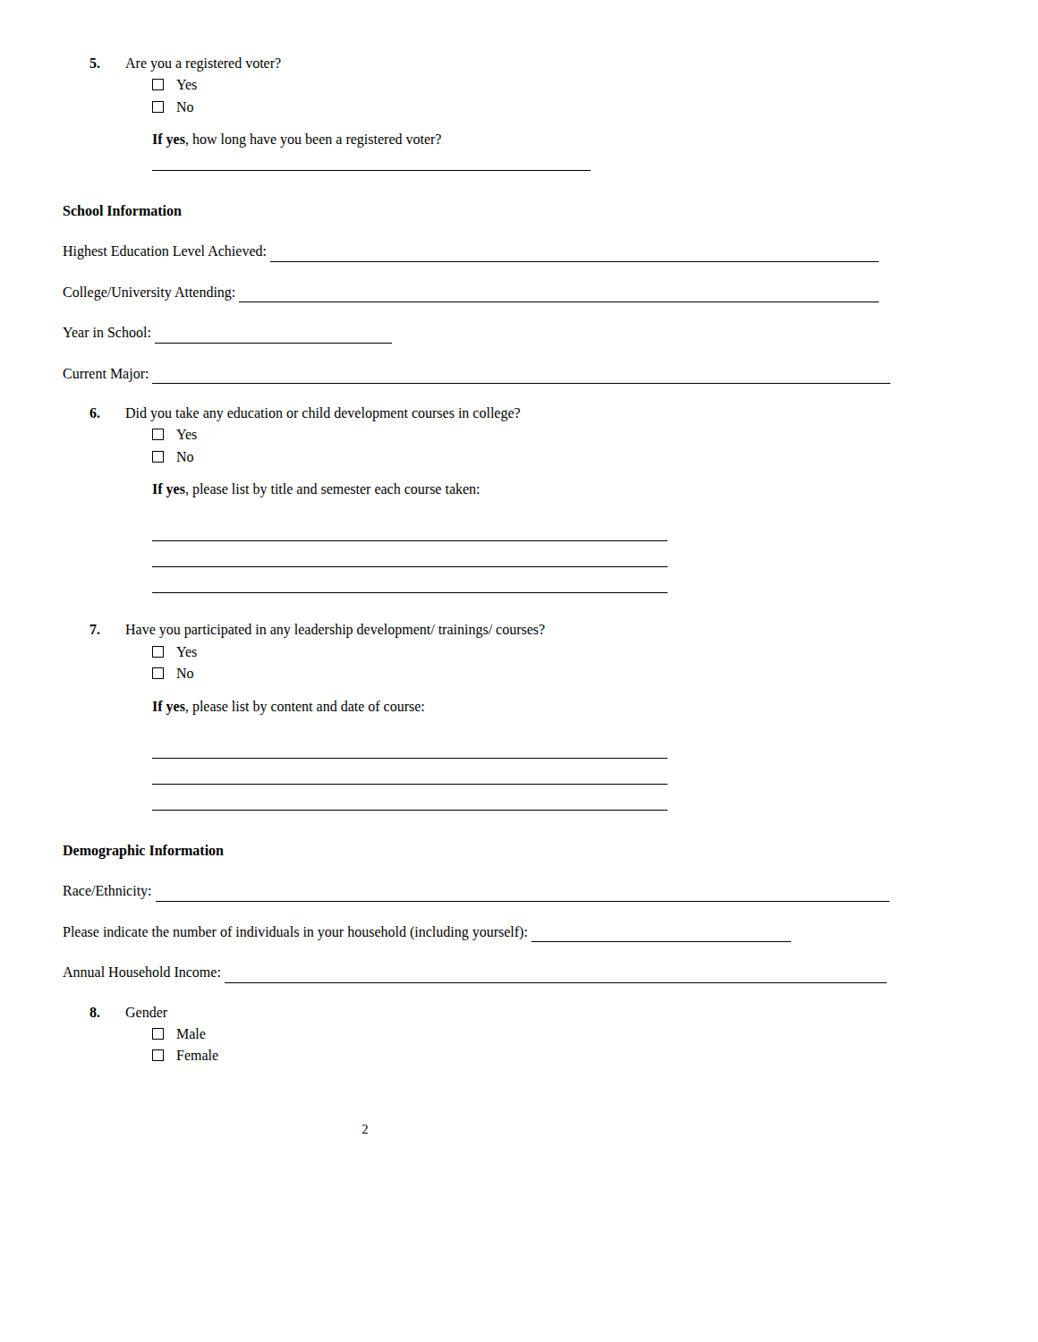5. Are you a registered voter?
Yes No
If yes, how long have you been a registered voter?
School Information
Highest Education Level Achieved:
College/University Attending:
Year in School:
Current Major:
6. Did you take any education or child development courses in college?
Yes No
If yes, please list by title and semester each course taken:
7. Have you participated in any leadership development/ trainings/ courses?
Yes No
If yes, please list by content and date of course:
Demographic Information
Race/Ethnicity:
Please indicate the number of individuals in your household (including yourself):
Annual Household Income:
8. Gender
Male Female
2